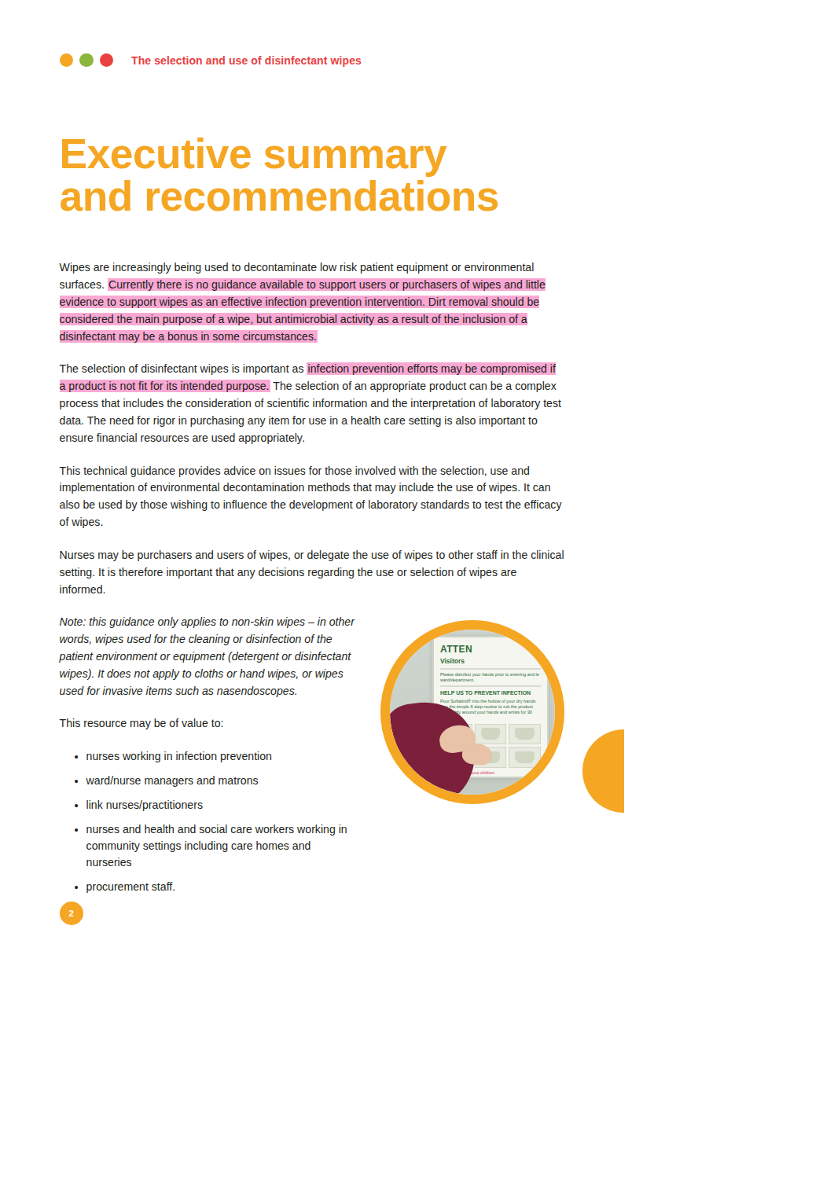The selection and use of disinfectant wipes
Executive summary
and recommendations
Wipes are increasingly being used to decontaminate low risk patient equipment or environmental surfaces. Currently there is no guidance available to support users or purchasers of wipes and little evidence to support wipes as an effective infection prevention intervention. Dirt removal should be considered the main purpose of a wipe, but antimicrobial activity as a result of the inclusion of a disinfectant may be a bonus in some circumstances.
The selection of disinfectant wipes is important as infection prevention efforts may be compromised if a product is not fit for its intended purpose. The selection of an appropriate product can be a complex process that includes the consideration of scientific information and the interpretation of laboratory test data. The need for rigor in purchasing any item for use in a health care setting is also important to ensure financial resources are used appropriately.
This technical guidance provides advice on issues for those involved with the selection, use and implementation of environmental decontamination methods that may include the use of wipes. It can also be used by those wishing to influence the development of laboratory standards to test the efficacy of wipes.
Nurses may be purchasers and users of wipes, or delegate the use of wipes to other staff in the clinical setting. It is therefore important that any decisions regarding the use or selection of wipes are informed.
Note: this guidance only applies to non-skin wipes – in other words, wipes used for the cleaning or disinfection of the patient environment or equipment (detergent or disinfectant wipes). It does not apply to cloths or hand wipes, or wipes used for invasive items such as nasendoscopes.
This resource may be of value to:
nurses working in infection prevention
ward/nurse managers and matrons
link nurses/practitioners
nurses and health and social care workers working in community settings including care homes and nurseries
procurement staff.
ATTEN
Visitors
Please disinfect your hands prior to entering and le
ward/department.
HELP US TO PREVENT INFECTION
Pour Softalind® into the hollow of your dry hands
Use the simple 6 step routine to rub the product
thoroughly around your hands and wrists for 30 seconds
Please supervise your children.
2